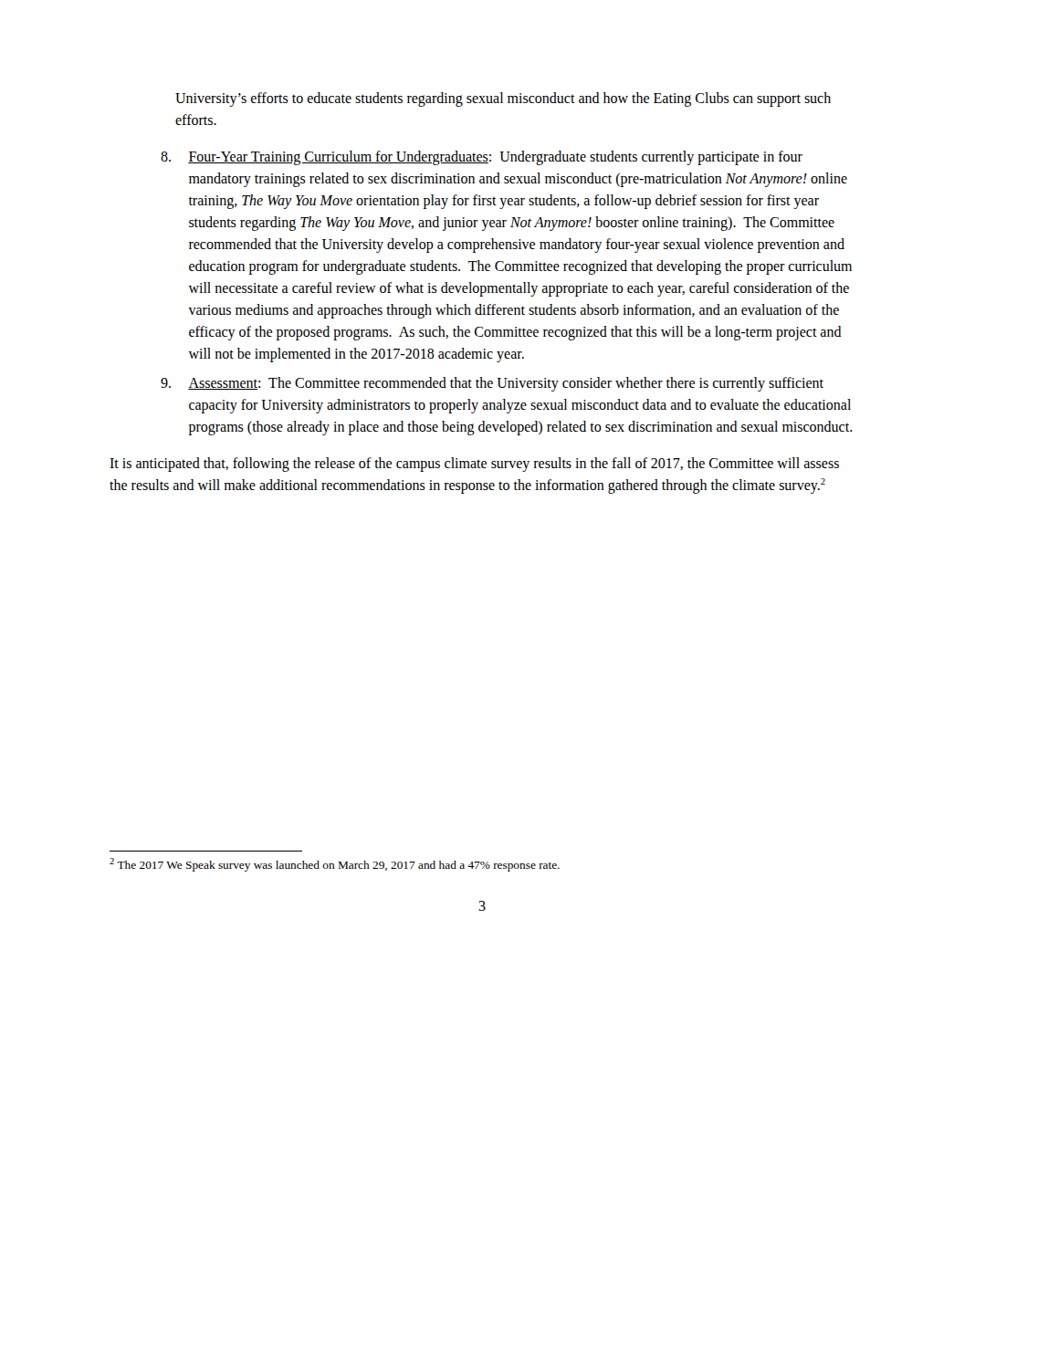University’s efforts to educate students regarding sexual misconduct and how the Eating Clubs can support such efforts.
Four-Year Training Curriculum for Undergraduates: Undergraduate students currently participate in four mandatory trainings related to sex discrimination and sexual misconduct (pre-matriculation Not Anymore! online training, The Way You Move orientation play for first year students, a follow-up debrief session for first year students regarding The Way You Move, and junior year Not Anymore! booster online training). The Committee recommended that the University develop a comprehensive mandatory four-year sexual violence prevention and education program for undergraduate students. The Committee recognized that developing the proper curriculum will necessitate a careful review of what is developmentally appropriate to each year, careful consideration of the various mediums and approaches through which different students absorb information, and an evaluation of the efficacy of the proposed programs. As such, the Committee recognized that this will be a long-term project and will not be implemented in the 2017-2018 academic year.
Assessment: The Committee recommended that the University consider whether there is currently sufficient capacity for University administrators to properly analyze sexual misconduct data and to evaluate the educational programs (those already in place and those being developed) related to sex discrimination and sexual misconduct.
It is anticipated that, following the release of the campus climate survey results in the fall of 2017, the Committee will assess the results and will make additional recommendations in response to the information gathered through the climate survey.2
2 The 2017 We Speak survey was launched on March 29, 2017 and had a 47% response rate.
3